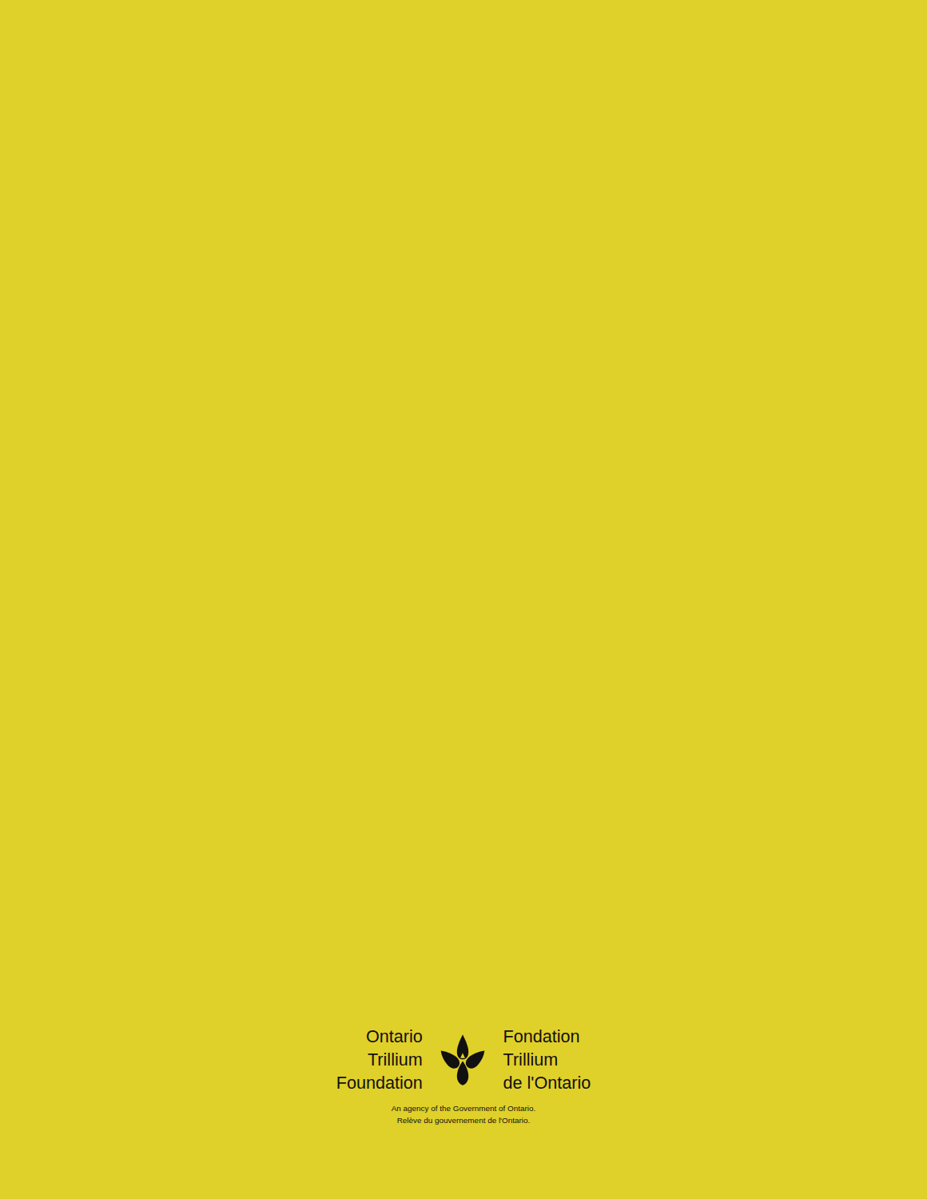Ontario
Trillium
Foundation
Fondation
Trillium
de l'Ontario
An agency of the Government of Ontario.
Relève du gouvernement de l'Ontario.